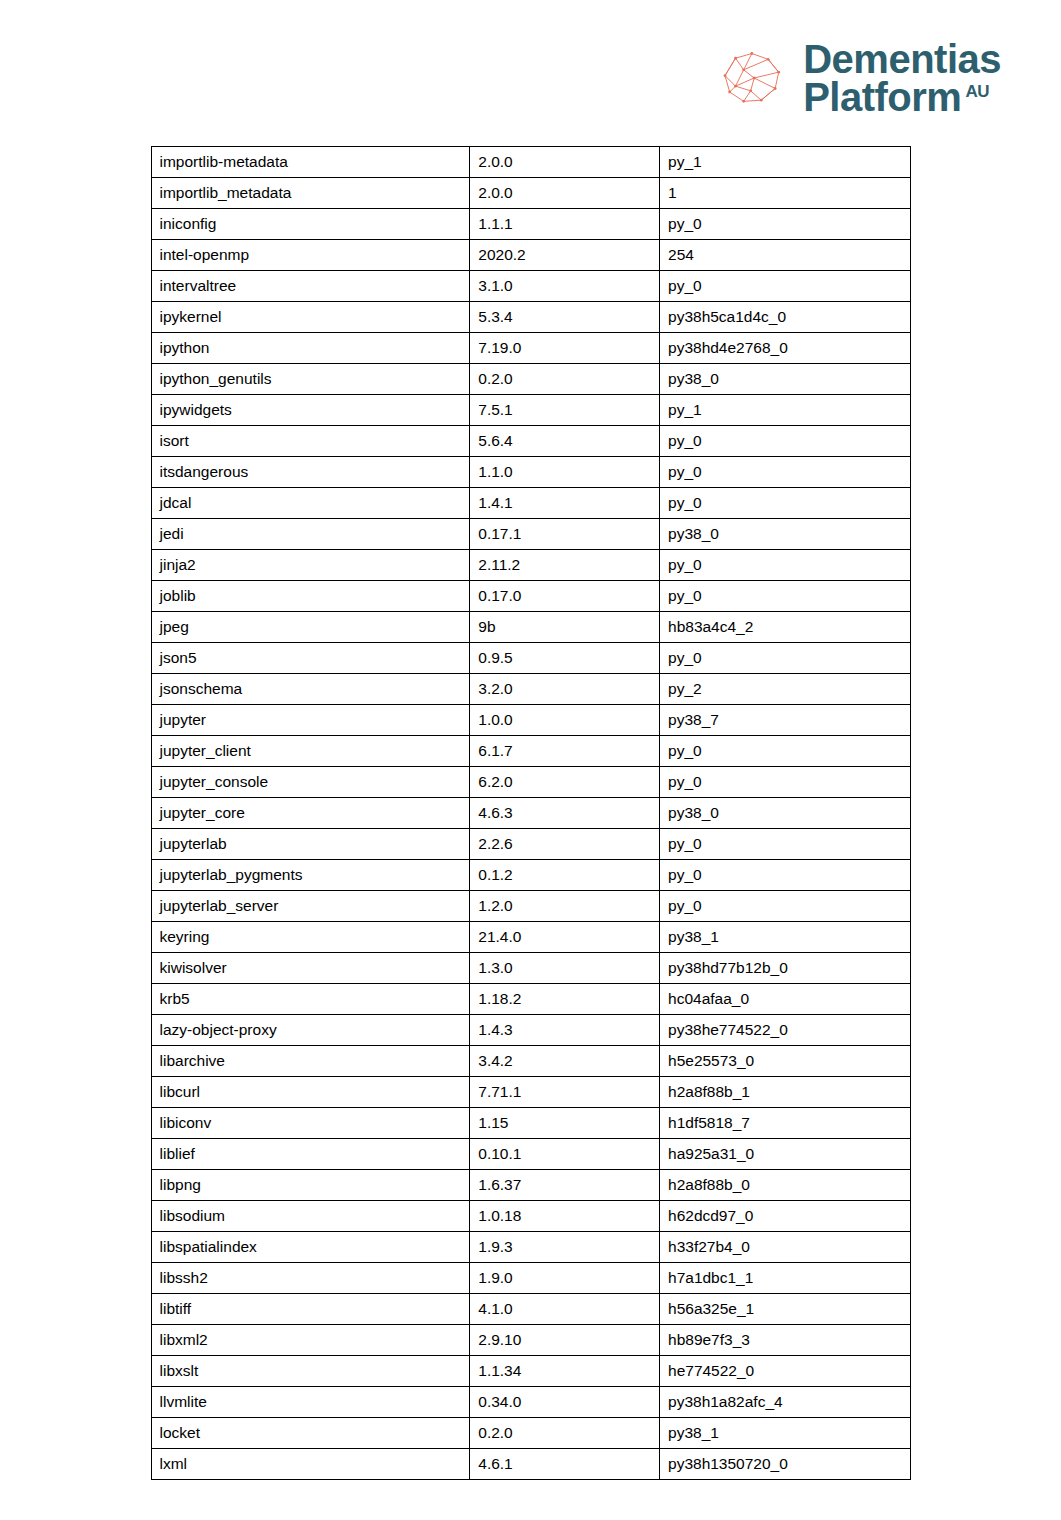Dementias PlatformAU
| importlib-metadata | 2.0.0 | py_1 |
| importlib_metadata | 2.0.0 | 1 |
| iniconfig | 1.1.1 | py_0 |
| intel-openmp | 2020.2 | 254 |
| intervaltree | 3.1.0 | py_0 |
| ipykernel | 5.3.4 | py38h5ca1d4c_0 |
| ipython | 7.19.0 | py38hd4e2768_0 |
| ipython_genutils | 0.2.0 | py38_0 |
| ipywidgets | 7.5.1 | py_1 |
| isort | 5.6.4 | py_0 |
| itsdangerous | 1.1.0 | py_0 |
| jdcal | 1.4.1 | py_0 |
| jedi | 0.17.1 | py38_0 |
| jinja2 | 2.11.2 | py_0 |
| joblib | 0.17.0 | py_0 |
| jpeg | 9b | hb83a4c4_2 |
| json5 | 0.9.5 | py_0 |
| jsonschema | 3.2.0 | py_2 |
| jupyter | 1.0.0 | py38_7 |
| jupyter_client | 6.1.7 | py_0 |
| jupyter_console | 6.2.0 | py_0 |
| jupyter_core | 4.6.3 | py38_0 |
| jupyterlab | 2.2.6 | py_0 |
| jupyterlab_pygments | 0.1.2 | py_0 |
| jupyterlab_server | 1.2.0 | py_0 |
| keyring | 21.4.0 | py38_1 |
| kiwisolver | 1.3.0 | py38hd77b12b_0 |
| krb5 | 1.18.2 | hc04afaa_0 |
| lazy-object-proxy | 1.4.3 | py38he774522_0 |
| libarchive | 3.4.2 | h5e25573_0 |
| libcurl | 7.71.1 | h2a8f88b_1 |
| libiconv | 1.15 | h1df5818_7 |
| liblief | 0.10.1 | ha925a31_0 |
| libpng | 1.6.37 | h2a8f88b_0 |
| libsodium | 1.0.18 | h62dcd97_0 |
| libspatialindex | 1.9.3 | h33f27b4_0 |
| libssh2 | 1.9.0 | h7a1dbc1_1 |
| libtiff | 4.1.0 | h56a325e_1 |
| libxml2 | 2.9.10 | hb89e7f3_3 |
| libxslt | 1.1.34 | he774522_0 |
| llvmlite | 0.34.0 | py38h1a82afc_4 |
| locket | 0.2.0 | py38_1 |
| lxml | 4.6.1 | py38h1350720_0 |